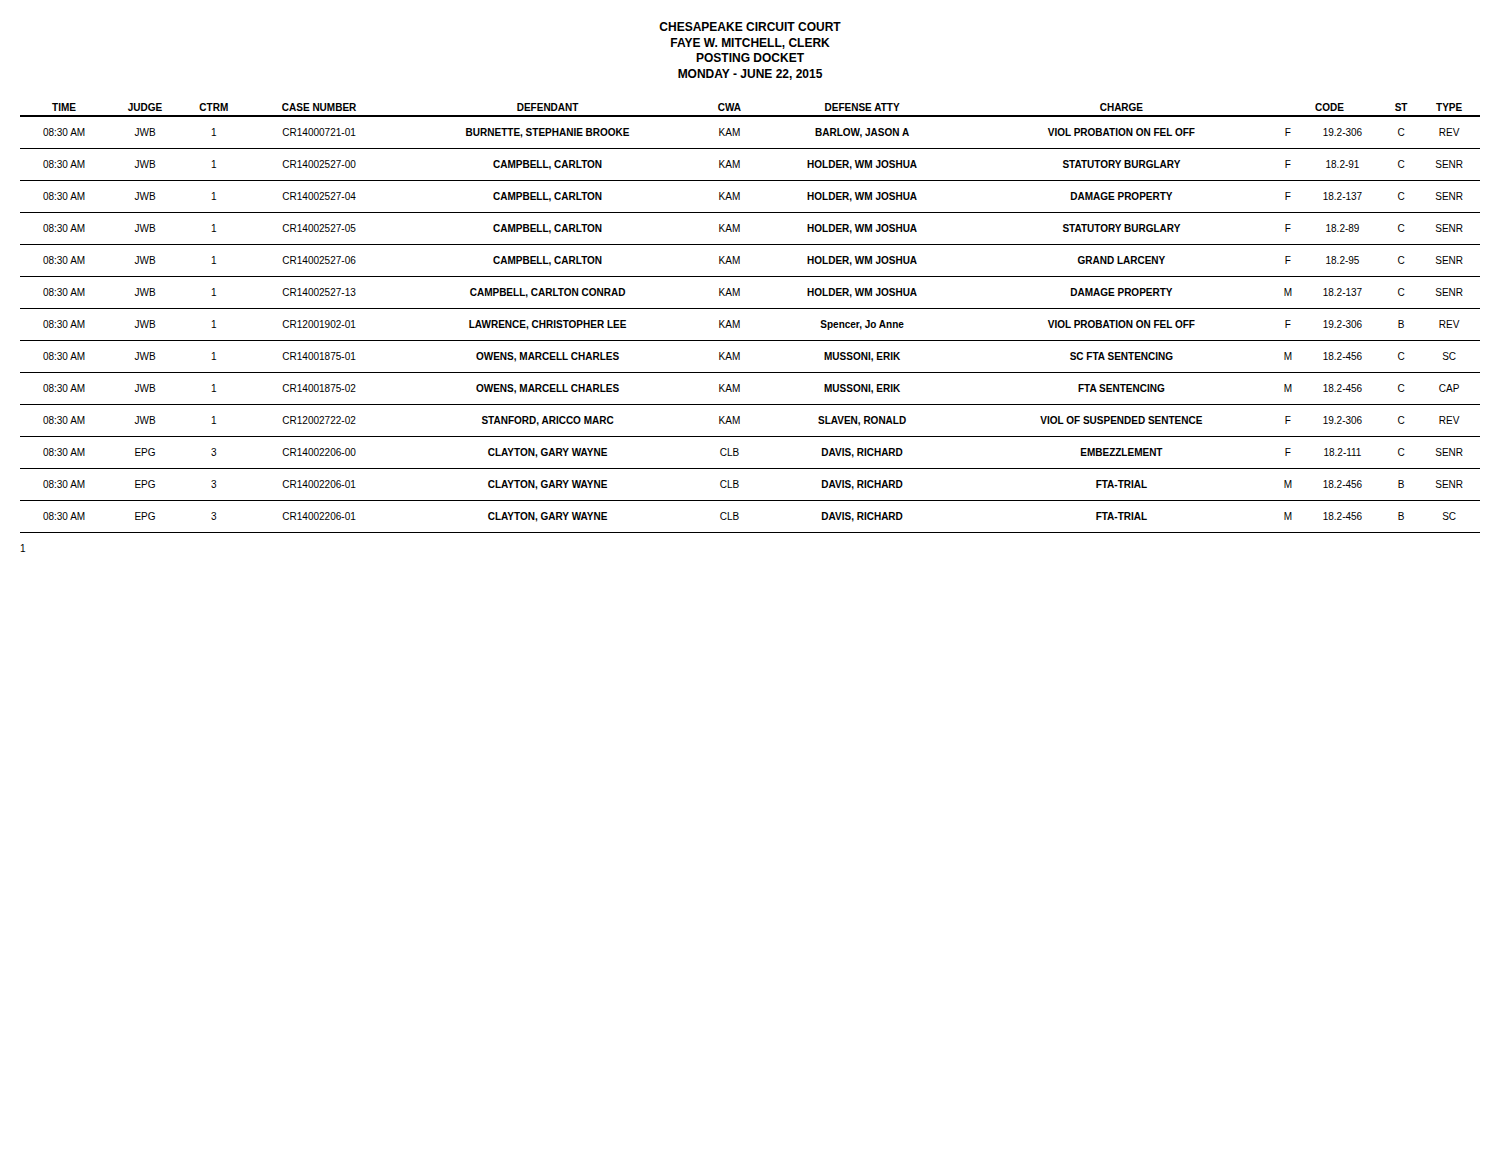CHESAPEAKE CIRCUIT COURT
FAYE W. MITCHELL, CLERK
POSTING DOCKET
MONDAY - JUNE 22, 2015
| TIME | JUDGE | CTRM | CASE NUMBER | DEFENDANT | CWA | DEFENSE ATTY | CHARGE | CODE | ST | TYPE |
| --- | --- | --- | --- | --- | --- | --- | --- | --- | --- | --- |
| 08:30 AM | JWB | 1 | CR14000721-01 | BURNETTE, STEPHANIE BROOKE | KAM | BARLOW, JASON A | VIOL PROBATION ON FEL OFF | F | 19.2-306 | C | REV |
| 08:30 AM | JWB | 1 | CR14002527-00 | CAMPBELL, CARLTON | KAM | HOLDER, WM JOSHUA | STATUTORY BURGLARY | F | 18.2-91 | C | SENR |
| 08:30 AM | JWB | 1 | CR14002527-04 | CAMPBELL, CARLTON | KAM | HOLDER, WM JOSHUA | DAMAGE PROPERTY | F | 18.2-137 | C | SENR |
| 08:30 AM | JWB | 1 | CR14002527-05 | CAMPBELL, CARLTON | KAM | HOLDER, WM JOSHUA | STATUTORY BURGLARY | F | 18.2-89 | C | SENR |
| 08:30 AM | JWB | 1 | CR14002527-06 | CAMPBELL, CARLTON | KAM | HOLDER, WM JOSHUA | GRAND LARCENY | F | 18.2-95 | C | SENR |
| 08:30 AM | JWB | 1 | CR14002527-13 | CAMPBELL, CARLTON CONRAD | KAM | HOLDER, WM JOSHUA | DAMAGE PROPERTY | M | 18.2-137 | C | SENR |
| 08:30 AM | JWB | 1 | CR12001902-01 | LAWRENCE, CHRISTOPHER LEE | KAM | Spencer, Jo Anne | VIOL PROBATION ON FEL OFF | F | 19.2-306 | B | REV |
| 08:30 AM | JWB | 1 | CR14001875-01 | OWENS, MARCELL CHARLES | KAM | MUSSONI, ERIK | SC FTA SENTENCING | M | 18.2-456 | C | SC |
| 08:30 AM | JWB | 1 | CR14001875-02 | OWENS, MARCELL CHARLES | KAM | MUSSONI, ERIK | FTA SENTENCING | M | 18.2-456 | C | CAP |
| 08:30 AM | JWB | 1 | CR12002722-02 | STANFORD, ARICCO MARC | KAM | SLAVEN, RONALD | VIOL OF SUSPENDED SENTENCE | F | 19.2-306 | C | REV |
| 08:30 AM | EPG | 3 | CR14002206-00 | CLAYTON, GARY WAYNE | CLB | DAVIS, RICHARD | EMBEZZLEMENT | F | 18.2-111 | C | SENR |
| 08:30 AM | EPG | 3 | CR14002206-01 | CLAYTON, GARY WAYNE | CLB | DAVIS, RICHARD | FTA-TRIAL | M | 18.2-456 | B | SENR |
| 08:30 AM | EPG | 3 | CR14002206-01 | CLAYTON, GARY WAYNE | CLB | DAVIS, RICHARD | FTA-TRIAL | M | 18.2-456 | B | SC |
1